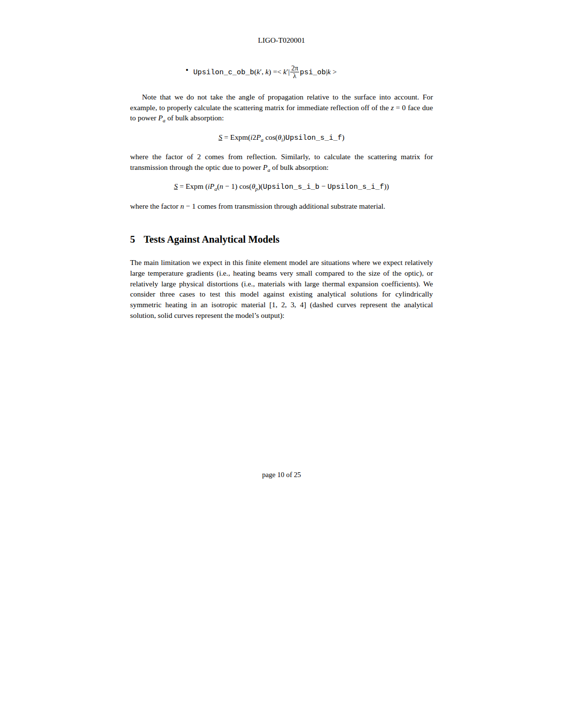LIGO-T020001
Upsilon_c_ob_b(k′, k) =< k′|2π λ psi_ob|k >
Note that we do not take the angle of propagation relative to the surface into account. For example, to properly calculate the scattering matrix for immediate reflection off of the z = 0 face due to power Pa of bulk absorption:
S = Expm(i2Pa cos(θi)Upsilon_s_i_f)
where the factor of 2 comes from reflection. Similarly, to calculate the scattering matrix for transmission through the optic due to power Pa of bulk absorption:
S = Expm (iPa(n − 1) cos(θp)(Upsilon_s_i_b − Upsilon_s_i_f))
where the factor n − 1 comes from transmission through additional substrate material.
5 Tests Against Analytical Models
The main limitation we expect in this finite element model are situations where we expect relatively large temperature gradients (i.e., heating beams very small compared to the size of the optic), or relatively large physical distortions (i.e., materials with large thermal expansion coefficients). We consider three cases to test this model against existing analytical solutions for cylindrically symmetric heating in an isotropic material [1, 2, 3, 4] (dashed curves represent the analytical solution, solid curves represent the model’s output):
page 10 of 25